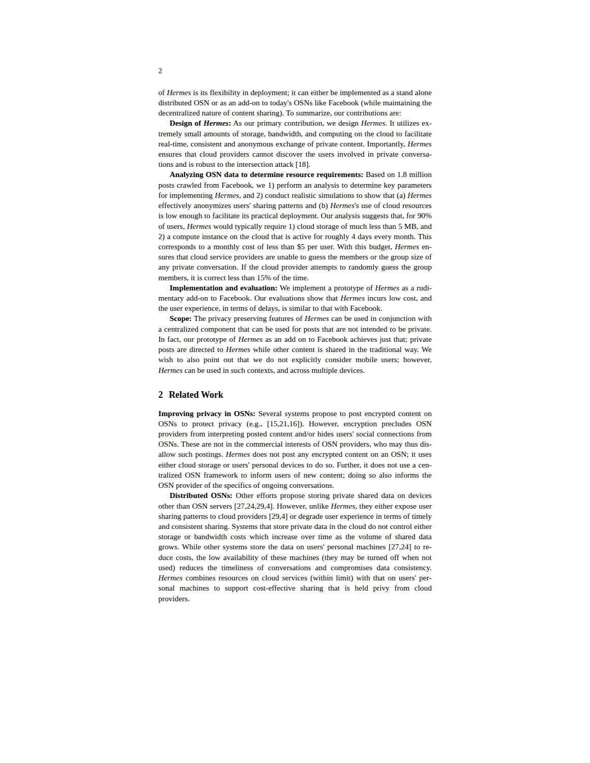2
of Hermes is its flexibility in deployment; it can either be implemented as a stand alone distributed OSN or as an add-on to today's OSNs like Facebook (while maintaining the decentralized nature of content sharing). To summarize, our contributions are:
Design of Hermes: As our primary contribution, we design Hermes. It utilizes extremely small amounts of storage, bandwidth, and computing on the cloud to facilitate real-time, consistent and anonymous exchange of private content. Importantly, Hermes ensures that cloud providers cannot discover the users involved in private conversations and is robust to the intersection attack [18].
Analyzing OSN data to determine resource requirements: Based on 1.8 million posts crawled from Facebook, we 1) perform an analysis to determine key parameters for implementing Hermes, and 2) conduct realistic simulations to show that (a) Hermes effectively anonymizes users' sharing patterns and (b) Hermes's use of cloud resources is low enough to facilitate its practical deployment. Our analysis suggests that, for 90% of users, Hermes would typically require 1) cloud storage of much less than 5 MB, and 2) a compute instance on the cloud that is active for roughly 4 days every month. This corresponds to a monthly cost of less than $5 per user. With this budget, Hermes ensures that cloud service providers are unable to guess the members or the group size of any private conversation. If the cloud provider attempts to randomly guess the group members, it is correct less than 15% of the time.
Implementation and evaluation: We implement a prototype of Hermes as a rudimentary add-on to Facebook. Our evaluations show that Hermes incurs low cost, and the user experience, in terms of delays, is similar to that with Facebook.
Scope: The privacy preserving features of Hermes can be used in conjunction with a centralized component that can be used for posts that are not intended to be private. In fact, our prototype of Hermes as an add on to Facebook achieves just that; private posts are directed to Hermes while other content is shared in the traditional way. We wish to also point out that we do not explicitly consider mobile users; however, Hermes can be used in such contexts, and across multiple devices.
2 Related Work
Improving privacy in OSNs: Several systems propose to post encrypted content on OSNs to protect privacy (e.g., [15,21,16]). However, encryption precludes OSN providers from interpreting posted content and/or hides users' social connections from OSNs. These are not in the commercial interests of OSN providers, who may thus disallow such postings. Hermes does not post any encrypted content on an OSN; it uses either cloud storage or users' personal devices to do so. Further, it does not use a centralized OSN framework to inform users of new content; doing so also informs the OSN provider of the specifics of ongoing conversations.
Distributed OSNs: Other efforts propose storing private shared data on devices other than OSN servers [27,24,29,4]. However, unlike Hermes, they either expose user sharing patterns to cloud providers [29,4] or degrade user experience in terms of timely and consistent sharing. Systems that store private data in the cloud do not control either storage or bandwidth costs which increase over time as the volume of shared data grows. While other systems store the data on users' personal machines [27,24] to reduce costs, the low availability of these machines (they may be turned off when not used) reduces the timeliness of conversations and compromises data consistency. Hermes combines resources on cloud services (within limit) with that on users' personal machines to support cost-effective sharing that is held privy from cloud providers.